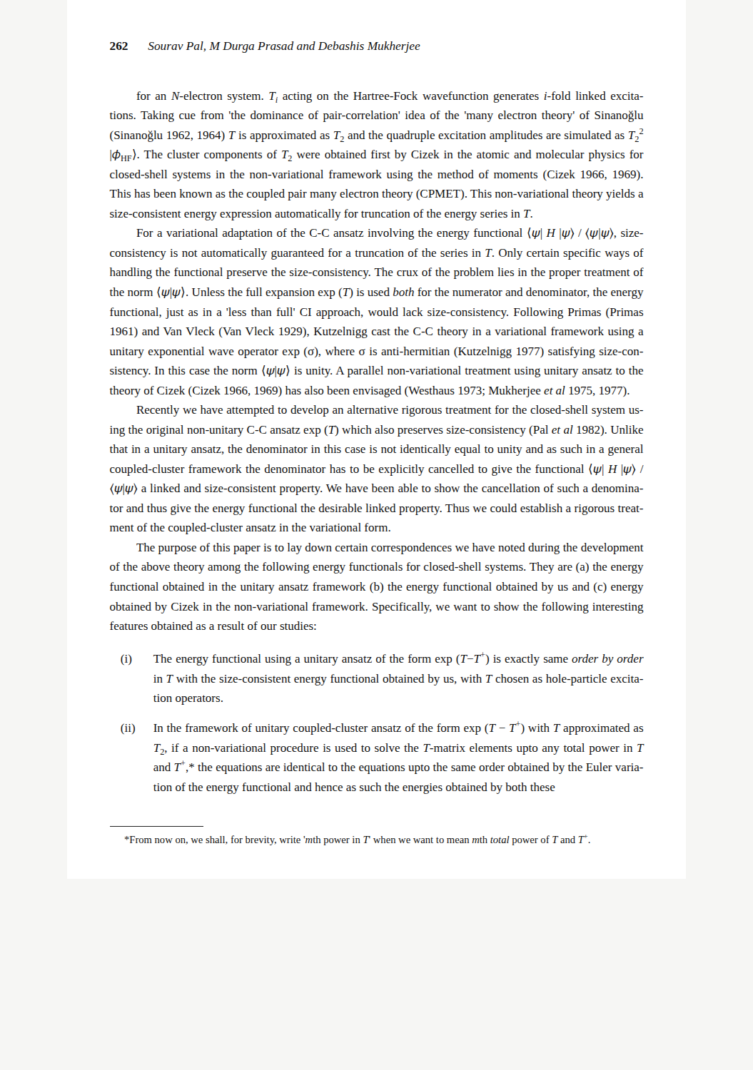262 Sourav Pal, M Durga Prasad and Debashis Mukherjee
for an N-electron system. Ti acting on the Hartree-Fock wavefunction generates i-fold linked excitations. Taking cue from 'the dominance of pair-correlation' idea of the 'many electron theory' of Sinanoğlu (Sinanoğlu 1962, 1964) T is approximated as T2 and the quadruple excitation amplitudes are simulated as T22 |𝜙HF⟩. The cluster components of T2 were obtained first by Cizek in the atomic and molecular physics for closed-shell systems in the non-variational framework using the method of moments (Cizek 1966, 1969). This has been known as the coupled pair many electron theory (CPMET). This non-variational theory yields a size-consistent energy expression automatically for truncation of the energy series in T.
For a variational adaptation of the C-C ansatz involving the energy functional ⟨𝜓| H |𝜓⟩ / ⟨𝜓|𝜓⟩, size-consistency is not automatically guaranteed for a truncation of the series in T. Only certain specific ways of handling the functional preserve the size-consistency. The crux of the problem lies in the proper treatment of the norm ⟨𝜓|𝜓⟩. Unless the full expansion exp (T) is used both for the numerator and denominator, the energy functional, just as in a 'less than full' CI approach, would lack size-consistency. Following Primas (Primas 1961) and Van Vleck (Van Vleck 1929), Kutzelnigg cast the C-C theory in a variational framework using a unitary exponential wave operator exp (σ), where σ is anti-hermitian (Kutzelnigg 1977) satisfying size-consistency. In this case the norm ⟨𝜓|𝜓⟩ is unity. A parallel non-variational treatment using unitary ansatz to the theory of Cizek (Cizek 1966, 1969) has also been envisaged (Westhaus 1973; Mukherjee et al 1975, 1977).
Recently we have attempted to develop an alternative rigorous treatment for the closed-shell system using the original non-unitary C-C ansatz exp (T) which also preserves size-consistency (Pal et al 1982). Unlike that in a unitary ansatz, the denominator in this case is not identically equal to unity and as such in a general coupled-cluster framework the denominator has to be explicitly cancelled to give the functional ⟨𝜓| H |𝜓⟩ / ⟨𝜓|𝜓⟩ a linked and size-consistent property. We have been able to show the cancellation of such a denominator and thus give the energy functional the desirable linked property. Thus we could establish a rigorous treatment of the coupled-cluster ansatz in the variational form.
The purpose of this paper is to lay down certain correspondences we have noted during the development of the above theory among the following energy functionals for closed-shell systems. They are (a) the energy functional obtained in the unitary ansatz framework (b) the energy functional obtained by us and (c) energy obtained by Cizek in the non-variational framework. Specifically, we want to show the following interesting features obtained as a result of our studies:
The energy functional using a unitary ansatz of the form exp (T−T+) is exactly same order by order in T with the size-consistent energy functional obtained by us, with T chosen as hole-particle excitation operators.
In the framework of unitary coupled-cluster ansatz of the form exp (T − T+) with T approximated as T2, if a non-variational procedure is used to solve the T-matrix elements upto any total power in T and T+,* the equations are identical to the equations upto the same order obtained by the Euler variation of the energy functional and hence as such the energies obtained by both these
*From now on, we shall, for brevity, write 'mth power in T' when we want to mean mth total power of T and T+.